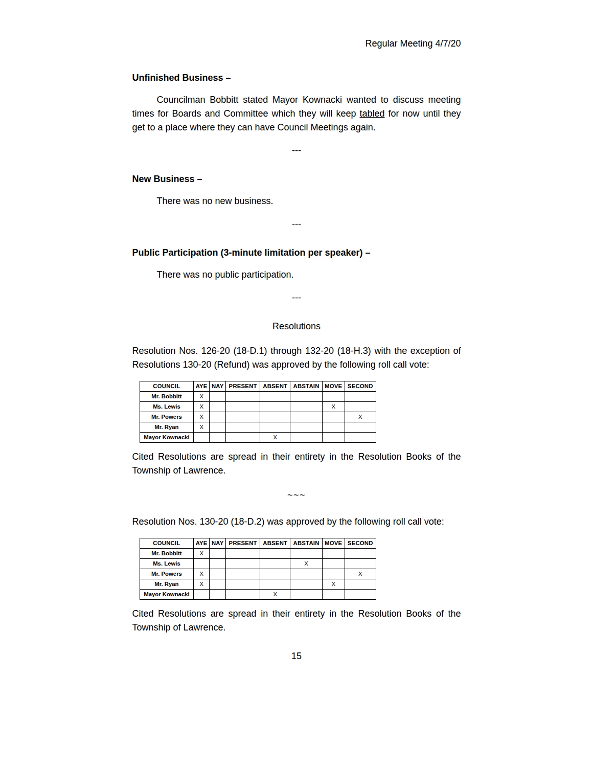Regular Meeting 4/7/20
Unfinished Business –
Councilman Bobbitt stated Mayor Kownacki wanted to discuss meeting times for Boards and Committee which they will keep tabled for now until they get to a place where they can have Council Meetings again.
---
New Business –
There was no new business.
---
Public Participation (3-minute limitation per speaker) –
There was no public participation.
---
Resolutions
Resolution Nos. 126-20 (18-D.1) through 132-20 (18-H.3) with the exception of Resolutions 130-20 (Refund) was approved by the following roll call vote:
| COUNCIL | AYE | NAY | PRESENT | ABSENT | ABSTAIN | MOVE | SECOND |
| --- | --- | --- | --- | --- | --- | --- | --- |
| Mr. Bobbitt | X | | | | | | |
| Ms. Lewis | X | | | | | X | |
| Mr. Powers | X | | | | | | X |
| Mr. Ryan | X | | | | | | |
| Mayor Kownacki | | | | X | | | |
Cited Resolutions are spread in their entirety in the Resolution Books of the Township of Lawrence.
~~~
Resolution Nos. 130-20 (18-D.2) was approved by the following roll call vote:
| COUNCIL | AYE | NAY | PRESENT | ABSENT | ABSTAIN | MOVE | SECOND |
| --- | --- | --- | --- | --- | --- | --- | --- |
| Mr. Bobbitt | X | | | | | | |
| Ms. Lewis | | | | | X | | |
| Mr. Powers | X | | | | | | X |
| Mr. Ryan | X | | | | | X | |
| Mayor Kownacki | | | | X | | | |
Cited Resolutions are spread in their entirety in the Resolution Books of the Township of Lawrence.
15